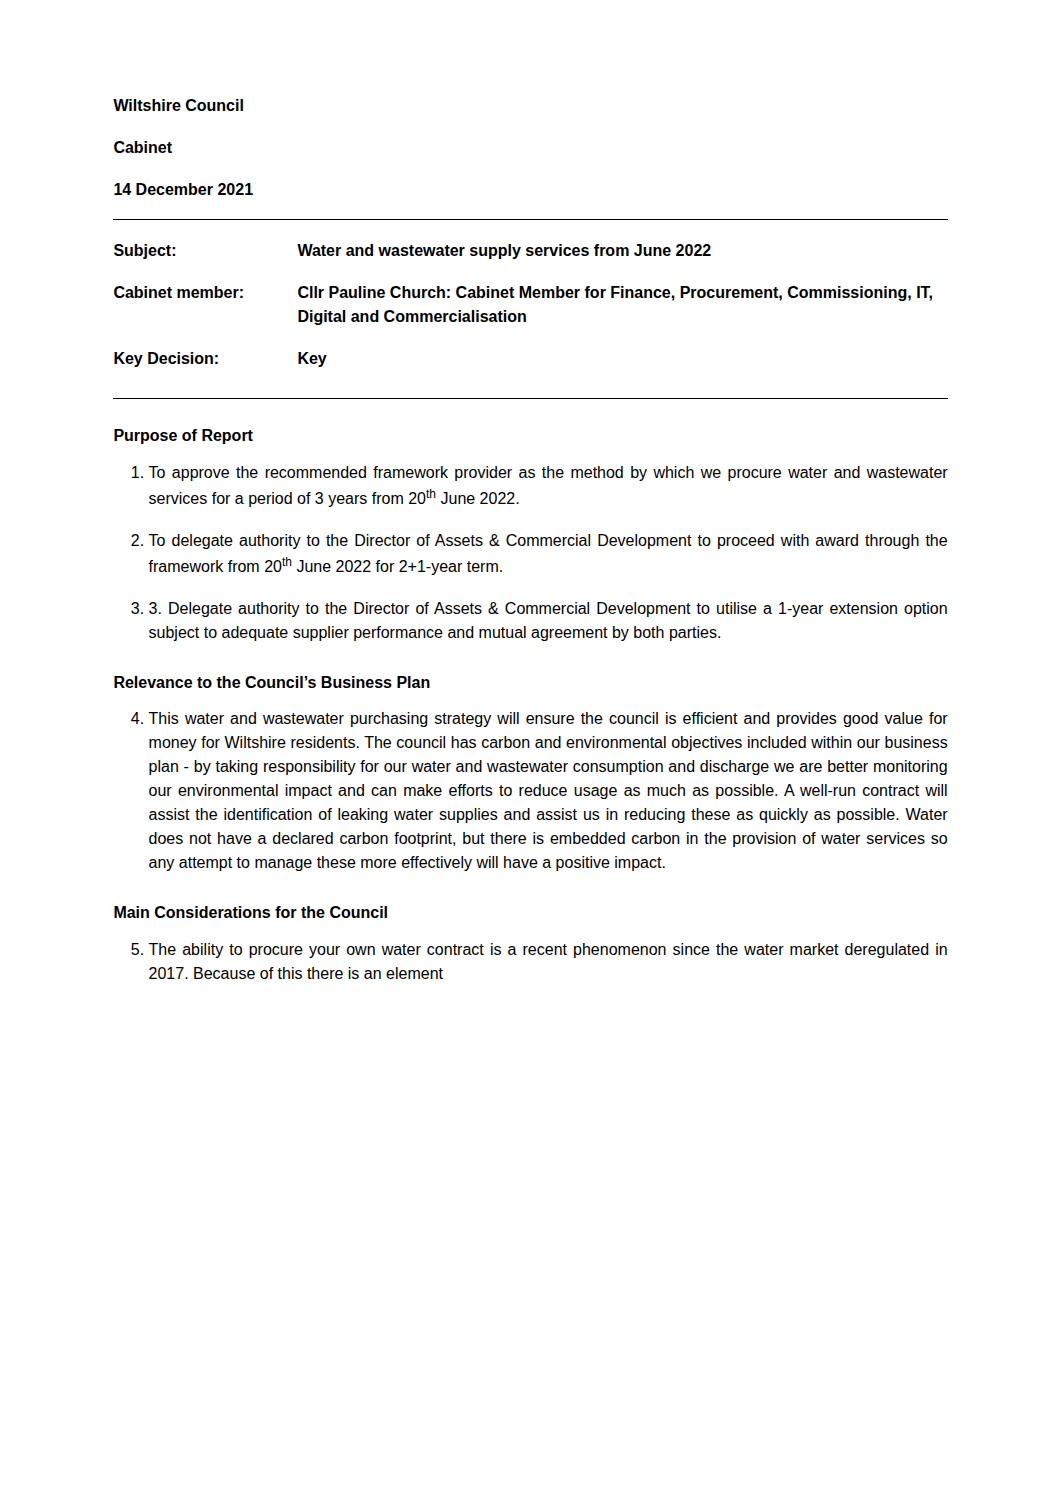Wiltshire Council
Cabinet
14 December 2021
| Subject: | Water and wastewater supply services from June 2022 |
| Cabinet member: | Cllr Pauline Church: Cabinet Member for Finance, Procurement, Commissioning, IT, Digital and Commercialisation |
| Key Decision: | Key |
Purpose of Report
To approve the recommended framework provider as the method by which we procure water and wastewater services for a period of 3 years from 20th June 2022.
To delegate authority to the Director of Assets & Commercial Development to proceed with award through the framework from 20th June 2022 for 2+1-year term.
3. Delegate authority to the Director of Assets & Commercial Development to utilise a 1-year extension option subject to adequate supplier performance and mutual agreement by both parties.
Relevance to the Council’s Business Plan
This water and wastewater purchasing strategy will ensure the council is efficient and provides good value for money for Wiltshire residents. The council has carbon and environmental objectives included within our business plan - by taking responsibility for our water and wastewater consumption and discharge we are better monitoring our environmental impact and can make efforts to reduce usage as much as possible. A well-run contract will assist the identification of leaking water supplies and assist us in reducing these as quickly as possible. Water does not have a declared carbon footprint, but there is embedded carbon in the provision of water services so any attempt to manage these more effectively will have a positive impact.
Main Considerations for the Council
The ability to procure your own water contract is a recent phenomenon since the water market deregulated in 2017. Because of this there is an element